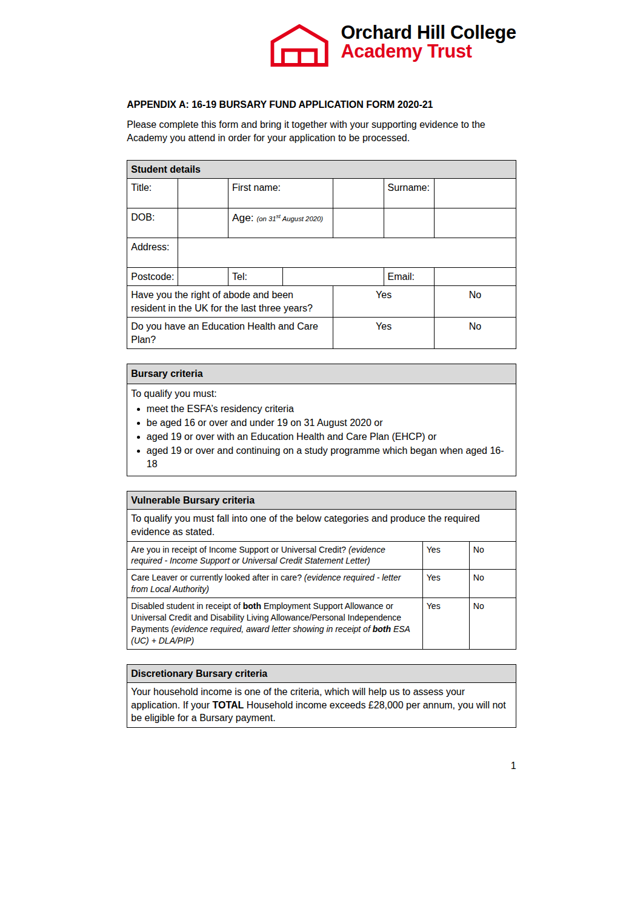Orchard Hill College
Academy Trust
APPENDIX A: 16-19 BURSARY FUND APPLICATION FORM 2020-21
Please complete this form and bring it together with your supporting evidence to the Academy you attend in order for your application to be processed.
| Student details |
| Title: | | First name: | | Surname: | |
| DOB: | | Age: (on 31 st August 2020) | | | |
| Address: | |
| Postcode: | | Tel: | | Email: | |
| Have you the right of abode and been resident in the UK for the last three years? | Yes | No |
| Do you have an Education Health and Care Plan? | Yes | No |
| Bursary criteria |
| To qualify you must: meet the ESFA’s residency criteria be aged 16 or over and under 19 on 31 August 2020 or aged 19 or over with an Education Health and Care Plan (EHCP) or aged 19 or over and continuing on a study programme which began when aged 16-18 |
| Vulnerable Bursary criteria |
| To qualify you must fall into one of the below categories and produce the required evidence as stated. |
| Are you in receipt of Income Support or Universal Credit? (evidence required - Income Support or Universal Credit Statement Letter) | Yes | No |
| Care Leaver or currently looked after in care? (evidence required - letter from Local Authority) | Yes | No |
| Disabled student in receipt of both Employment Support Allowance or Universal Credit and Disability Living Allowance/Personal Independence Payments (evidence required, award letter showing in receipt of both ESA (UC) + DLA/PIP) | Yes | No |
| Discretionary Bursary criteria |
| Your household income is one of the criteria, which will help us to assess your application. If your TOTAL Household income exceeds £28,000 per annum, you will not be eligible for a Bursary payment. |
1